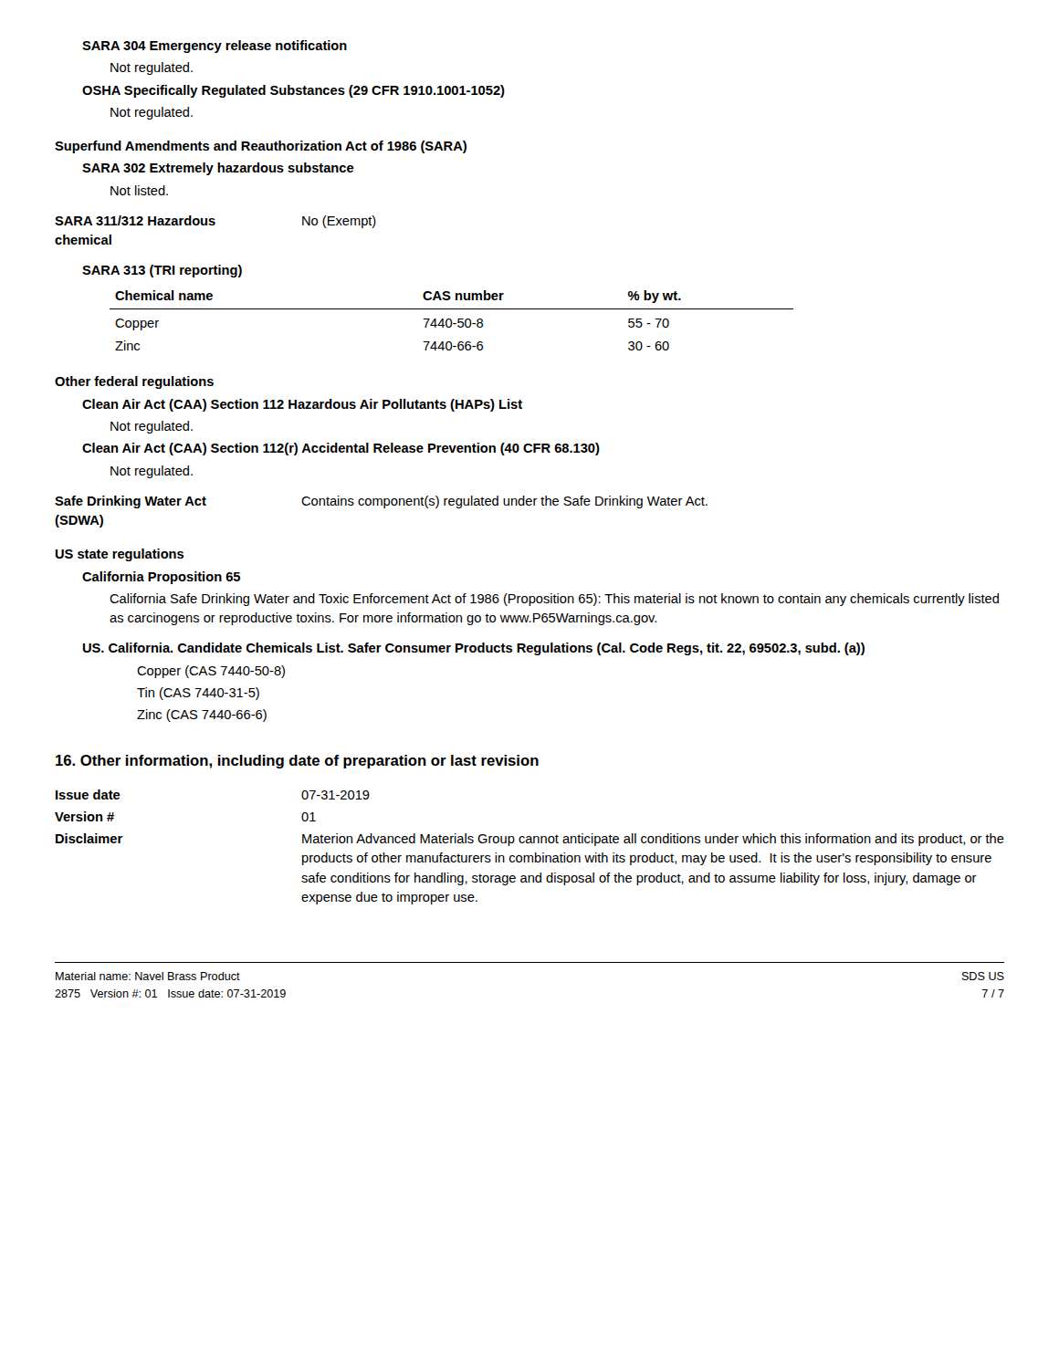SARA 304 Emergency release notification
Not regulated.
OSHA Specifically Regulated Substances (29 CFR 1910.1001-1052)
Not regulated.
Superfund Amendments and Reauthorization Act of 1986 (SARA)
SARA 302 Extremely hazardous substance
Not listed.
SARA 311/312 Hazardous
chemical
No (Exempt)
SARA 313 (TRI reporting)
| Chemical name | CAS number | % by wt. |
| --- | --- | --- |
| Copper | 7440-50-8 | 55 - 70 |
| Zinc | 7440-66-6 | 30 - 60 |
Other federal regulations
Clean Air Act (CAA) Section 112 Hazardous Air Pollutants (HAPs) List
Not regulated.
Clean Air Act (CAA) Section 112(r) Accidental Release Prevention (40 CFR 68.130)
Not regulated.
Safe Drinking Water Act
(SDWA)
Contains component(s) regulated under the Safe Drinking Water Act.
US state regulations
California Proposition 65
California Safe Drinking Water and Toxic Enforcement Act of 1986 (Proposition 65): This material is not known to contain any chemicals currently listed as carcinogens or reproductive toxins. For more information go to www.P65Warnings.ca.gov.
US. California. Candidate Chemicals List. Safer Consumer Products Regulations (Cal. Code Regs, tit. 22, 69502.3, subd. (a))
Copper (CAS 7440-50-8)
Tin (CAS 7440-31-5)
Zinc (CAS 7440-66-6)
16. Other information, including date of preparation or last revision
Issue date
07-31-2019
Version #
01
Disclaimer
Materion Advanced Materials Group cannot anticipate all conditions under which this information and its product, or the products of other manufacturers in combination with its product, may be used. It is the user's responsibility to ensure safe conditions for handling, storage and disposal of the product, and to assume liability for loss, injury, damage or expense due to improper use.
Material name: Navel Brass Product
2875 Version #: 01 Issue date: 07-31-2019
SDS US
7 / 7